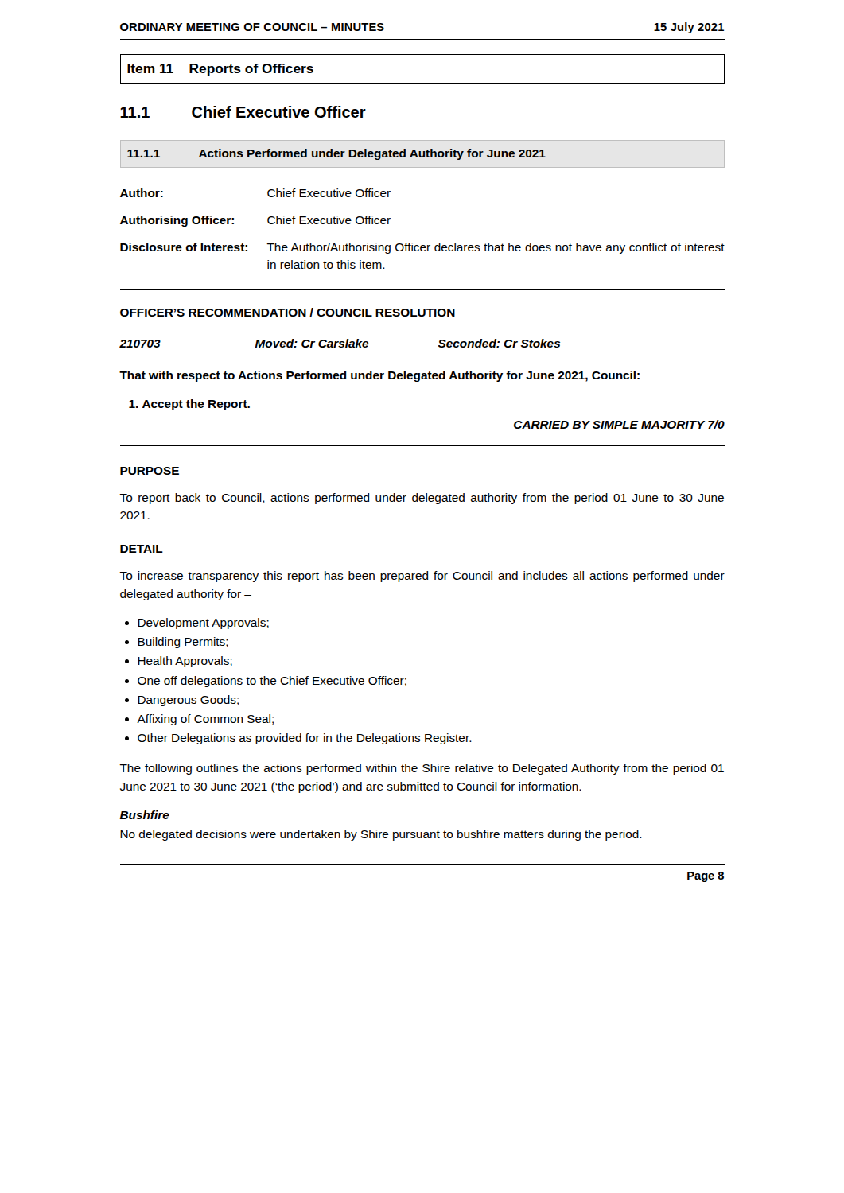ORDINARY MEETING OF COUNCIL – MINUTES 15 July 2021
Item 11 Reports of Officers
11.1 Chief Executive Officer
11.1.1 Actions Performed under Delegated Authority for June 2021
| Author: | Chief Executive Officer |
| Authorising Officer: | Chief Executive Officer |
| Disclosure of Interest: | The Author/Authorising Officer declares that he does not have any conflict of interest in relation to this item. |
OFFICER’S RECOMMENDATION / COUNCIL RESOLUTION
210703 Moved: Cr Carslake Seconded: Cr Stokes
That with respect to Actions Performed under Delegated Authority for June 2021, Council:
Accept the Report.
CARRIED BY SIMPLE MAJORITY 7/0
PURPOSE
To report back to Council, actions performed under delegated authority from the period 01 June to 30 June 2021.
DETAIL
To increase transparency this report has been prepared for Council and includes all actions performed under delegated authority for –
Development Approvals;
Building Permits;
Health Approvals;
One off delegations to the Chief Executive Officer;
Dangerous Goods;
Affixing of Common Seal;
Other Delegations as provided for in the Delegations Register.
The following outlines the actions performed within the Shire relative to Delegated Authority from the period 01 June 2021 to 30 June 2021 (‘the period’) and are submitted to Council for information.
Bushfire
No delegated decisions were undertaken by Shire pursuant to bushfire matters during the period.
Page 8